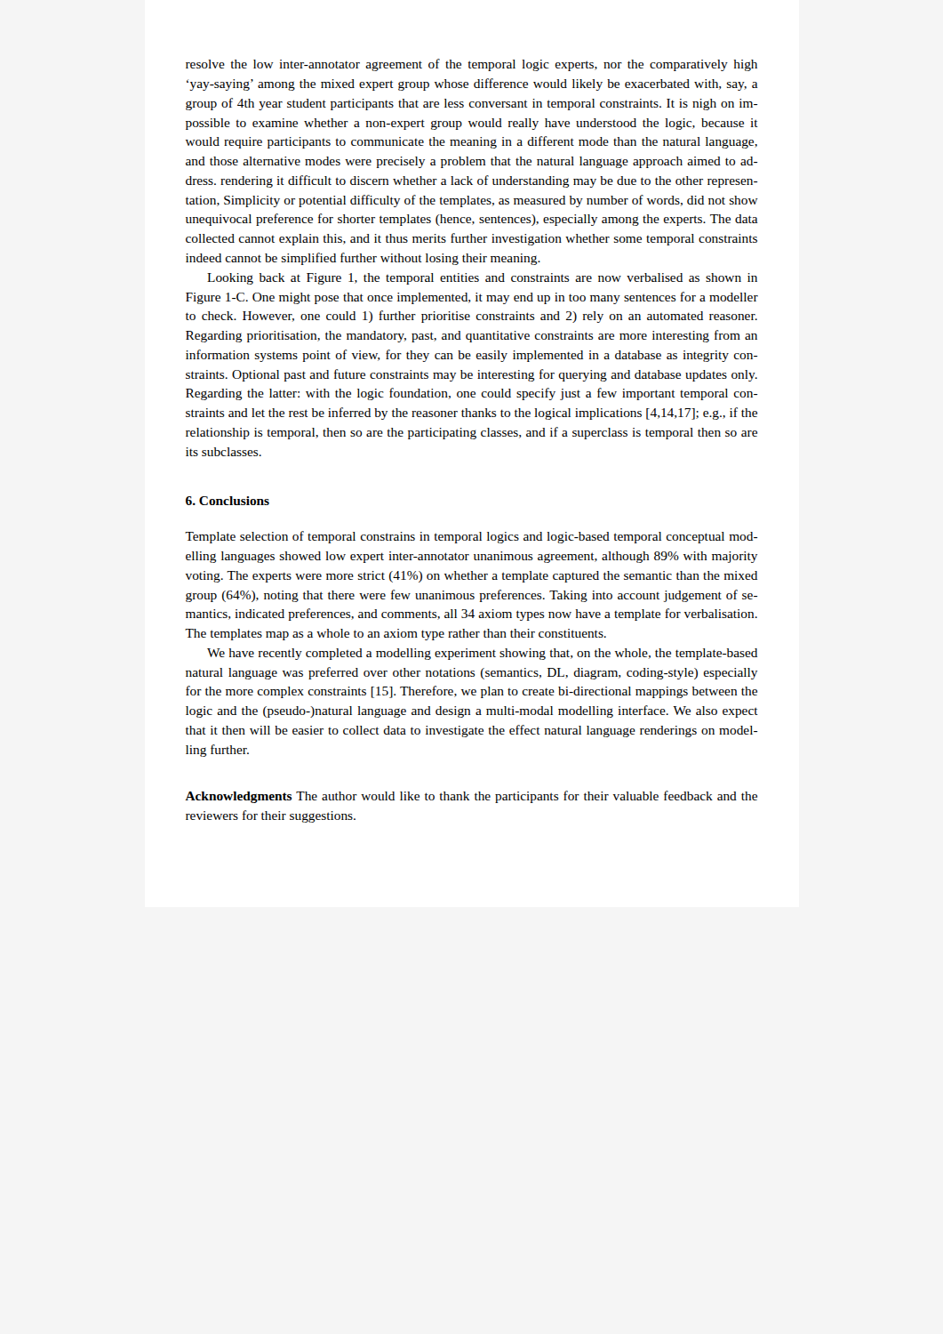resolve the low inter-annotator agreement of the temporal logic experts, nor the comparatively high ‘yay-saying’ among the mixed expert group whose difference would likely be exacerbated with, say, a group of 4th year student participants that are less conversant in temporal constraints. It is nigh on impossible to examine whether a non-expert group would really have understood the logic, because it would require participants to communicate the meaning in a different mode than the natural language, and those alternative modes were precisely a problem that the natural language approach aimed to address. rendering it difficult to discern whether a lack of understanding may be due to the other representation, Simplicity or potential difficulty of the templates, as measured by number of words, did not show unequivocal preference for shorter templates (hence, sentences), especially among the experts. The data collected cannot explain this, and it thus merits further investigation whether some temporal constraints indeed cannot be simplified further without losing their meaning.
Looking back at Figure 1, the temporal entities and constraints are now verbalised as shown in Figure 1-C. One might pose that once implemented, it may end up in too many sentences for a modeller to check. However, one could 1) further prioritise constraints and 2) rely on an automated reasoner. Regarding prioritisation, the mandatory, past, and quantitative constraints are more interesting from an information systems point of view, for they can be easily implemented in a database as integrity constraints. Optional past and future constraints may be interesting for querying and database updates only. Regarding the latter: with the logic foundation, one could specify just a few important temporal constraints and let the rest be inferred by the reasoner thanks to the logical implications [4,14,17]; e.g., if the relationship is temporal, then so are the participating classes, and if a superclass is temporal then so are its subclasses.
6. Conclusions
Template selection of temporal constrains in temporal logics and logic-based temporal conceptual modelling languages showed low expert inter-annotator unanimous agreement, although 89% with majority voting. The experts were more strict (41%) on whether a template captured the semantic than the mixed group (64%), noting that there were few unanimous preferences. Taking into account judgement of semantics, indicated preferences, and comments, all 34 axiom types now have a template for verbalisation. The templates map as a whole to an axiom type rather than their constituents.
We have recently completed a modelling experiment showing that, on the whole, the template-based natural language was preferred over other notations (semantics, DL, diagram, coding-style) especially for the more complex constraints [15]. Therefore, we plan to create bi-directional mappings between the logic and the (pseudo-)natural language and design a multi-modal modelling interface. We also expect that it then will be easier to collect data to investigate the effect natural language renderings on modelling further.
Acknowledgments The author would like to thank the participants for their valuable feedback and the reviewers for their suggestions.